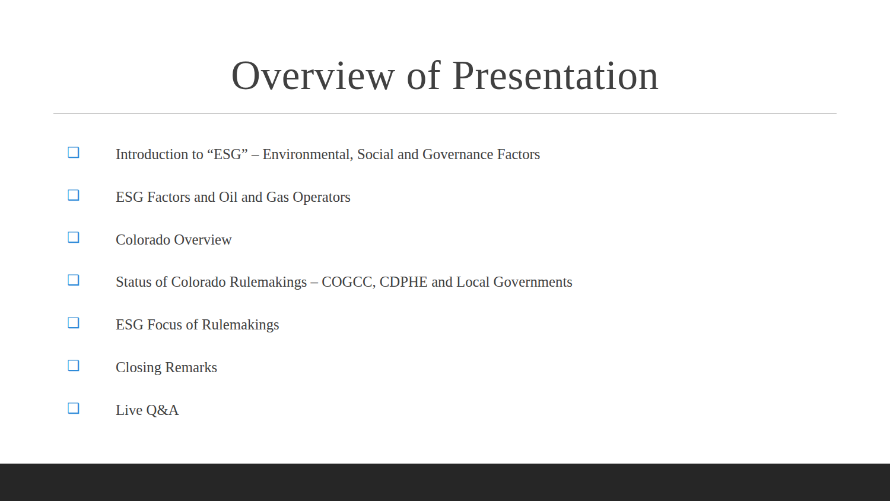Overview of Presentation
❑Introduction to “ESG” – Environmental, Social and Governance Factors
❑ESG Factors and Oil and Gas Operators
❑Colorado Overview
❑Status of Colorado Rulemakings – COGCC, CDPHE and Local Governments
❑ESG Focus of Rulemakings
❑Closing Remarks
❑Live Q&A